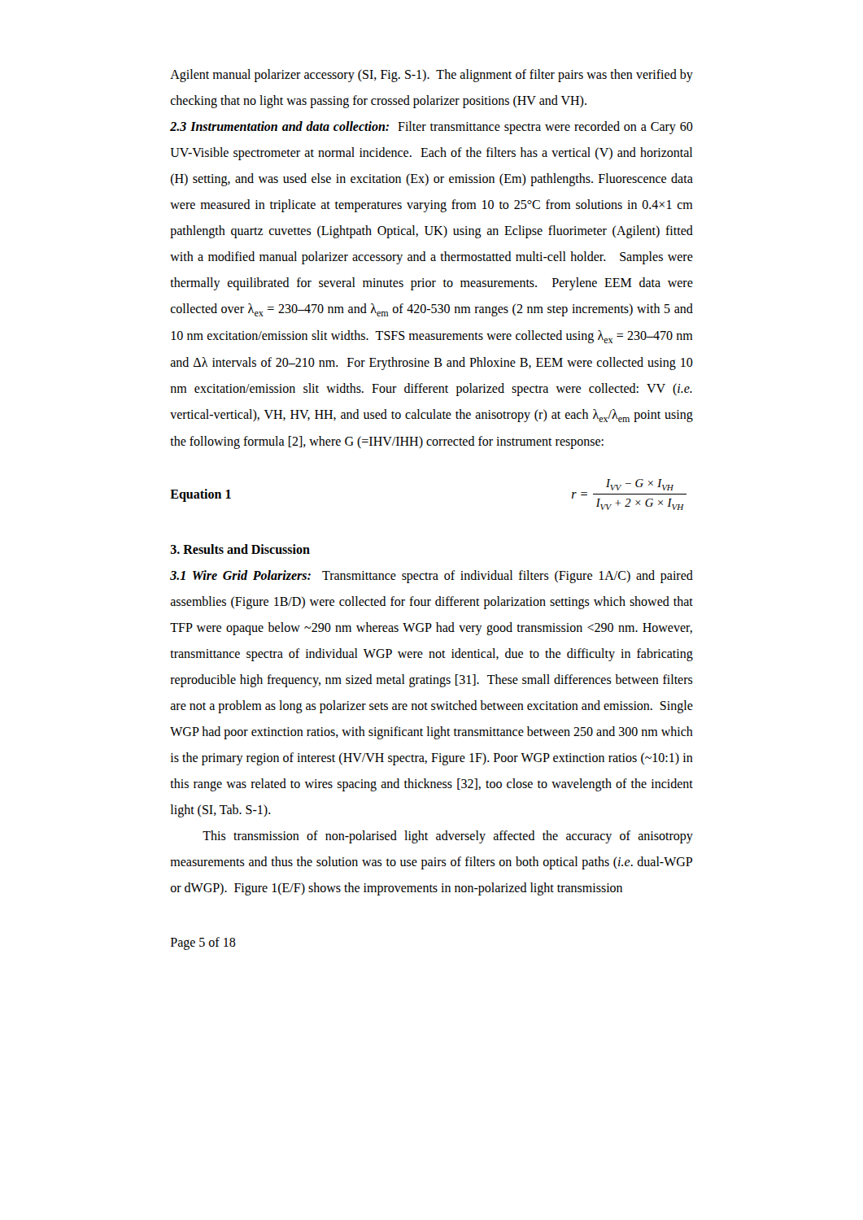Agilent manual polarizer accessory (SI, Fig. S-1). The alignment of filter pairs was then verified by checking that no light was passing for crossed polarizer positions (HV and VH).
2.3 Instrumentation and data collection: Filter transmittance spectra were recorded on a Cary 60 UV-Visible spectrometer at normal incidence. Each of the filters has a vertical (V) and horizontal (H) setting, and was used else in excitation (Ex) or emission (Em) pathlengths. Fluorescence data were measured in triplicate at temperatures varying from 10 to 25°C from solutions in 0.4×1 cm pathlength quartz cuvettes (Lightpath Optical, UK) using an Eclipse fluorimeter (Agilent) fitted with a modified manual polarizer accessory and a thermostatted multi-cell holder. Samples were thermally equilibrated for several minutes prior to measurements. Perylene EEM data were collected over λex = 230–470 nm and λem of 420-530 nm ranges (2 nm step increments) with 5 and 10 nm excitation/emission slit widths. TSFS measurements were collected using λex = 230–470 nm and Δλ intervals of 20–210 nm. For Erythrosine B and Phloxine B, EEM were collected using 10 nm excitation/emission slit widths. Four different polarized spectra were collected: VV (i.e. vertical-vertical), VH, HV, HH, and used to calculate the anisotropy (r) at each λex/λem point using the following formula [2], where G (=IHV/IHH) corrected for instrument response:
Equation 1
r = IVV − G × IVH IVV + 2 × G × IVH
3. Results and Discussion
3.1 Wire Grid Polarizers: Transmittance spectra of individual filters (Figure 1A/C) and paired assemblies (Figure 1B/D) were collected for four different polarization settings which showed that TFP were opaque below ~290 nm whereas WGP had very good transmission <290 nm. However, transmittance spectra of individual WGP were not identical, due to the difficulty in fabricating reproducible high frequency, nm sized metal gratings [31]. These small differences between filters are not a problem as long as polarizer sets are not switched between excitation and emission. Single WGP had poor extinction ratios, with significant light transmittance between 250 and 300 nm which is the primary region of interest (HV/VH spectra, Figure 1F). Poor WGP extinction ratios (~10:1) in this range was related to wires spacing and thickness [32], too close to wavelength of the incident light (SI, Tab. S-1).
This transmission of non-polarised light adversely affected the accuracy of anisotropy measurements and thus the solution was to use pairs of filters on both optical paths (i.e. dual-WGP or dWGP). Figure 1(E/F) shows the improvements in non-polarized light transmission
Page 5 of 18